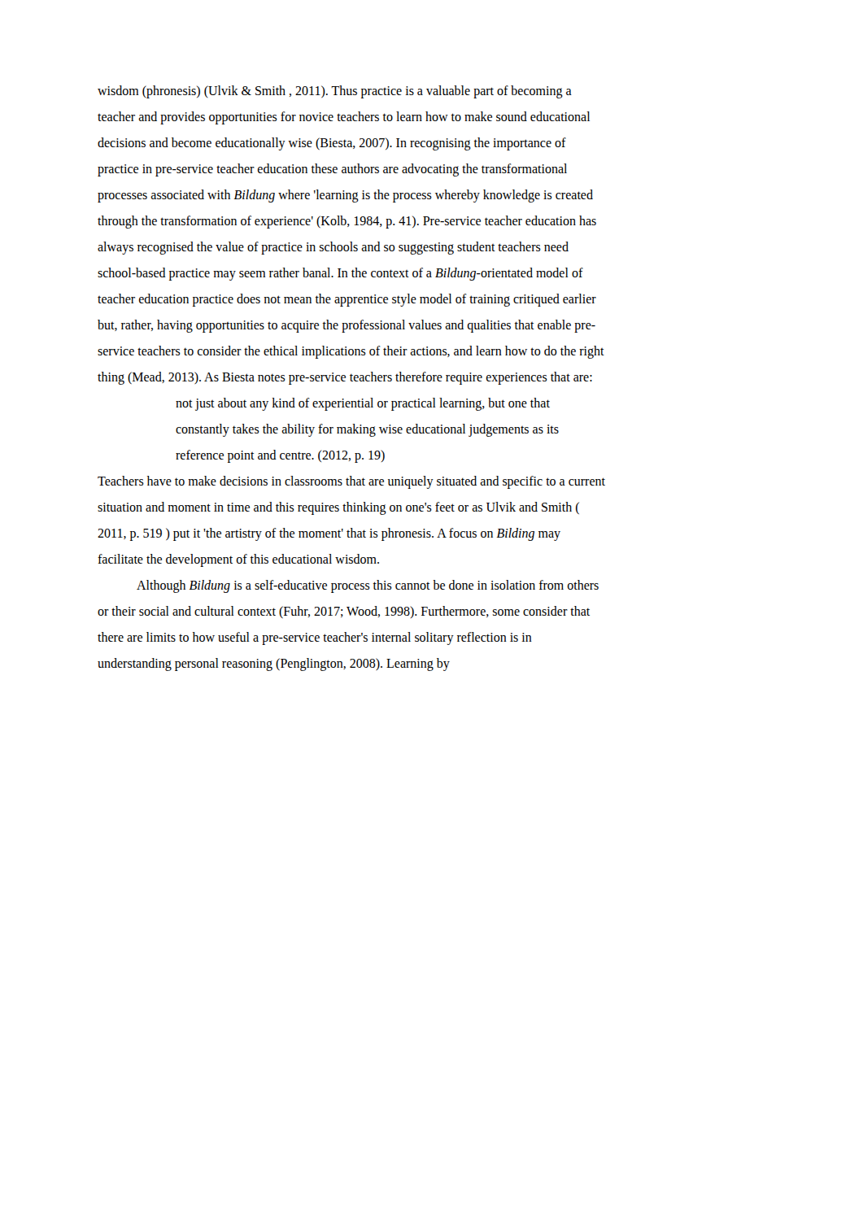wisdom (phronesis) (Ulvik & Smith , 2011). Thus practice is a valuable part of becoming a teacher and provides opportunities for novice teachers to learn how to make sound educational decisions and become educationally wise (Biesta, 2007). In recognising the importance of practice in pre-service teacher education these authors are advocating the transformational processes associated with Bildung where 'learning is the process whereby knowledge is created through the transformation of experience' (Kolb, 1984, p. 41). Pre-service teacher education has always recognised the value of practice in schools and so suggesting student teachers need school-based practice may seem rather banal. In the context of a Bildung-orientated model of teacher education practice does not mean the apprentice style model of training critiqued earlier but, rather, having opportunities to acquire the professional values and qualities that enable pre-service teachers to consider the ethical implications of their actions, and learn how to do the right thing (Mead, 2013). As Biesta notes pre-service teachers therefore require experiences that are:
not just about any kind of experiential or practical learning, but one that constantly takes the ability for making wise educational judgements as its reference point and centre. (2012, p. 19)
Teachers have to make decisions in classrooms that are uniquely situated and specific to a current situation and moment in time and this requires thinking on one's feet or as Ulvik and Smith ( 2011, p. 519 ) put it 'the artistry of the moment' that is phronesis. A focus on Bilding may facilitate the development of this educational wisdom.
Although Bildung is a self-educative process this cannot be done in isolation from others or their social and cultural context (Fuhr, 2017; Wood, 1998). Furthermore, some consider that there are limits to how useful a pre-service teacher's internal solitary reflection is in understanding personal reasoning (Penglington, 2008). Learning by